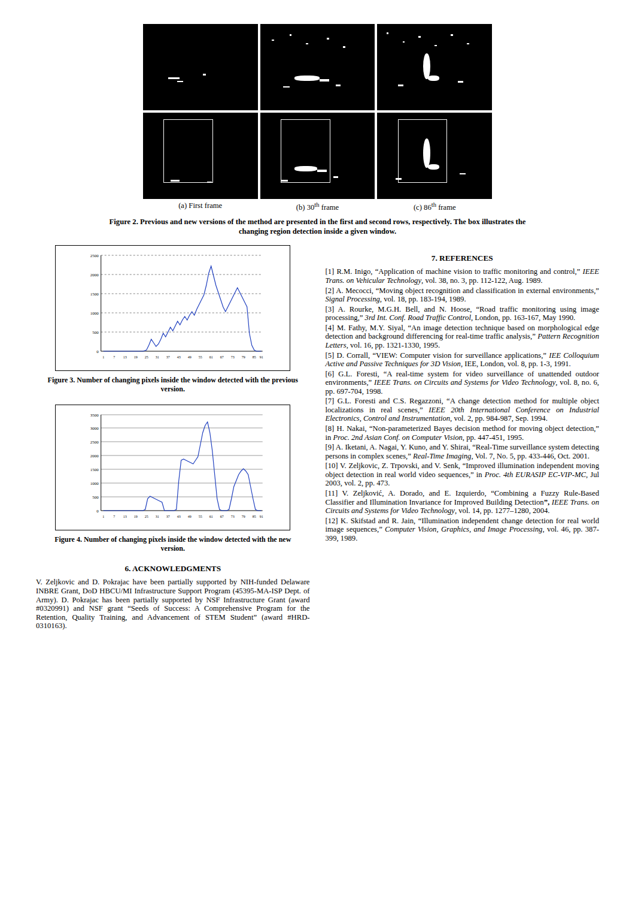(a) First frame
(b) 30th frame
(c) 86th frame
Figure 2. Previous and new versions of the method are presented in the first and second rows, respectively. The box illustrates the changing region detection inside a given window.
0 500 1000 1500 2000 2500 1 7 13 19 25 31 37 43 49 55 61 67 73 79 85 91
Figure 3. Number of changing pixels inside the window detected with the previous version.
0 500 1000 1500 2000 2500 3000 3500 1 7 13 19 25 31 37 43 49 55 61 67 73 79 85 91
Figure 4. Number of changing pixels inside the window detected with the new version.
6. ACKNOWLEDGMENTS
V. Zeljkovic and D. Pokrajac have been partially supported by NIH-funded Delaware INBRE Grant, DoD HBCU/MI Infrastructure Support Program (45395-MA-ISP Dept. of Army). D. Pokrajac has been partially supported by NSF Infrastructure Grant (award #0320991) and NSF grant “Seeds of Success: A Comprehensive Program for the Retention, Quality Training, and Advancement of STEM Student” (award #HRD-0310163).
7. REFERENCES
[1] R.M. Inigo, “Application of machine vision to traffic monitoring and control,” IEEE Trans. on Vehicular Technology, vol. 38, no. 3, pp. 112-122, Aug. 1989.
[2] A. Mecocci, “Moving object recognition and classification in external environments,” Signal Processing, vol. 18, pp. 183-194, 1989.
[3] A. Rourke, M.G.H. Bell, and N. Hoose, “Road traffic monitoring using image processing,” 3rd Int. Conf. Road Traffic Control, London, pp. 163-167, May 1990.
[4] M. Fathy, M.Y. Siyal, “An image detection technique based on morphological edge detection and background differencing for real-time traffic analysis,” Pattern Recognition Letters, vol. 16, pp. 1321-1330, 1995.
[5] D. Corrall, “VIEW: Computer vision for surveillance applications,” IEE Colloquium Active and Passive Techniques for 3D Vision, IEE, London, vol. 8, pp. 1-3, 1991.
[6] G.L. Foresti, “A real-time system for video surveillance of unattended outdoor environments,” IEEE Trans. on Circuits and Systems for Video Technology, vol. 8, no. 6, pp. 697-704, 1998.
[7] G.L. Foresti and C.S. Regazzoni, “A change detection method for multiple object localizations in real scenes,” IEEE 20th International Conference on Industrial Electronics, Control and Instrumentation, vol. 2, pp. 984-987, Sep. 1994.
[8] H. Nakai, “Non-parameterized Bayes decision method for moving object detection,” in Proc. 2nd Asian Conf. on Computer Vision, pp. 447-451, 1995.
[9] A. Iketani, A. Nagai, Y. Kuno, and Y. Shirai, “Real-Time surveillance system detecting persons in complex scenes,” Real-Time Imaging, Vol. 7, No. 5, pp. 433-446, Oct. 2001.
[10] V. Zeljkovic, Z. Trpovski, and V. Senk, “Improved illumination independent moving object detection in real world video sequences,” in Proc. 4th EURASIP EC-VIP-MC, Jul 2003, vol. 2, pp. 473.
[11] V. Zeljković, A. Dorado, and E. Izquierdo, “Combining a Fuzzy Rule-Based Classifier and Illumination Invariance for Improved Building Detection”, IEEE Trans. on Circuits and Systems for Video Technology, vol. 14, pp. 1277–1280, 2004.
[12] K. Skifstad and R. Jain, “Illumination independent change detection for real world image sequences,” Computer Vision, Graphics, and Image Processing, vol. 46, pp. 387-399, 1989.